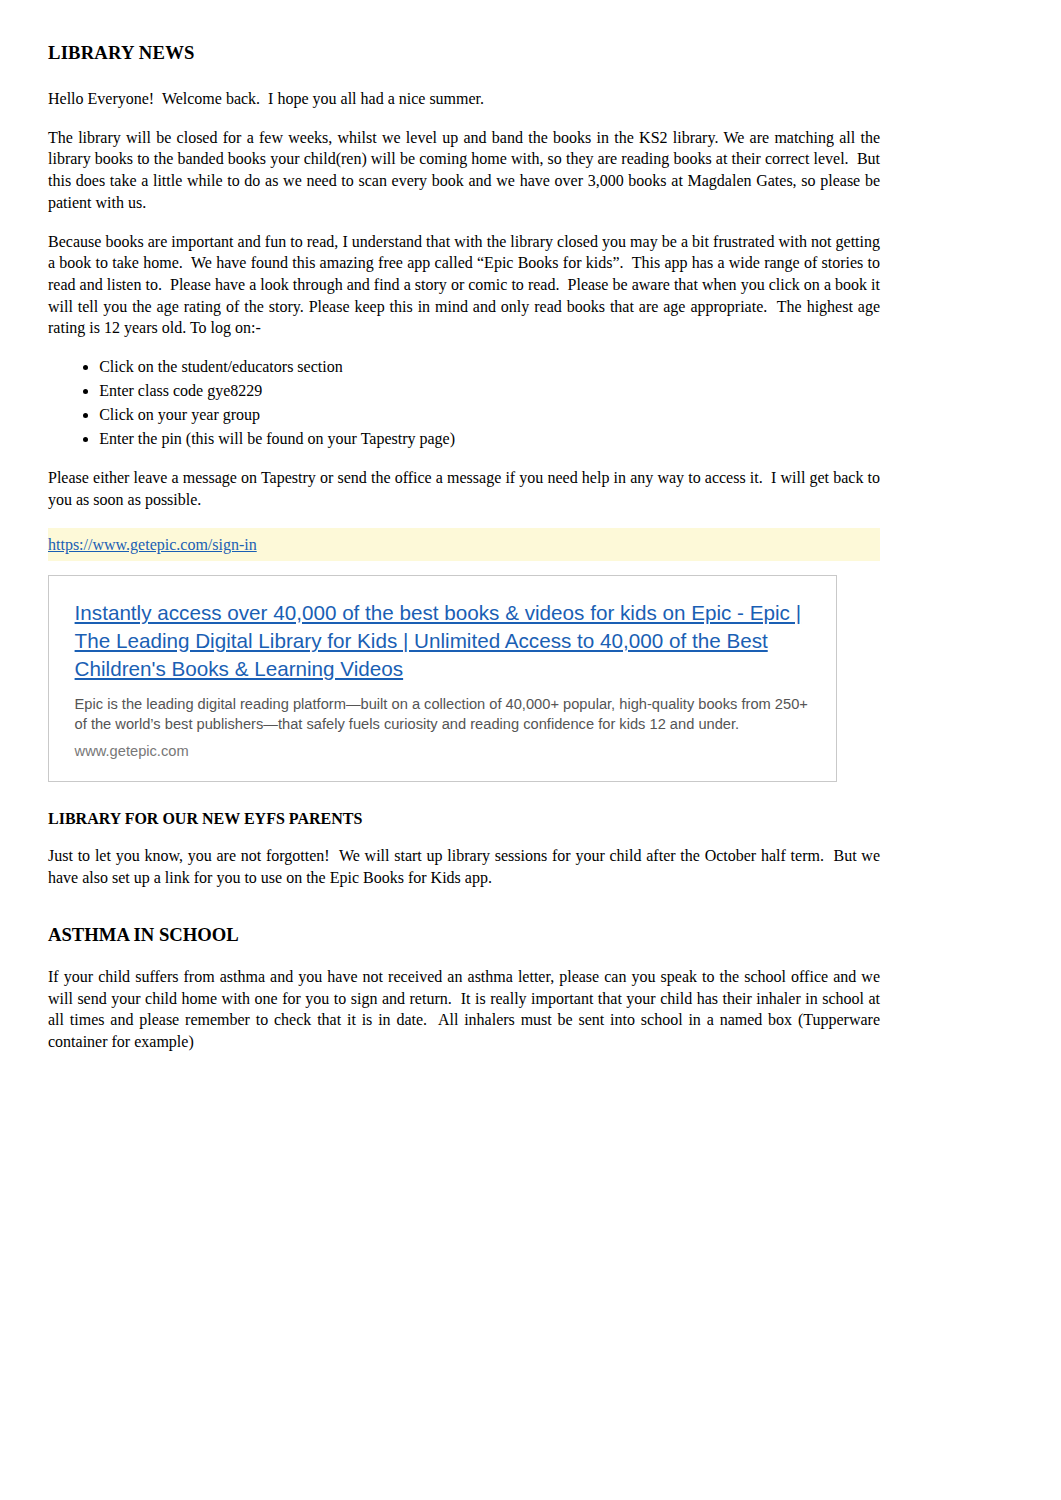LIBRARY NEWS
Hello Everyone! Welcome back. I hope you all had a nice summer.
The library will be closed for a few weeks, whilst we level up and band the books in the KS2 library. We are matching all the library books to the banded books your child(ren) will be coming home with, so they are reading books at their correct level. But this does take a little while to do as we need to scan every book and we have over 3,000 books at Magdalen Gates, so please be patient with us.
Because books are important and fun to read, I understand that with the library closed you may be a bit frustrated with not getting a book to take home. We have found this amazing free app called “Epic Books for kids”. This app has a wide range of stories to read and listen to. Please have a look through and find a story or comic to read. Please be aware that when you click on a book it will tell you the age rating of the story. Please keep this in mind and only read books that are age appropriate. The highest age rating is 12 years old. To log on:-
Click on the student/educators section
Enter class code gye8229
Click on your year group
Enter the pin (this will be found on your Tapestry page)
Please either leave a message on Tapestry or send the office a message if you need help in any way to access it. I will get back to you as soon as possible.
https://www.getepic.com/sign-in
Instantly access over 40,000 of the best books & videos for kids on Epic - Epic | The Leading Digital Library for Kids | Unlimited Access to 40,000 of the Best Children's Books & Learning Videos
Epic is the leading digital reading platform—built on a collection of 40,000+ popular, high-quality books from 250+ of the world’s best publishers—that safely fuels curiosity and reading confidence for kids 12 and under.
www.getepic.com
LIBRARY FOR OUR NEW EYFS PARENTS
Just to let you know, you are not forgotten! We will start up library sessions for your child after the October half term. But we have also set up a link for you to use on the Epic Books for Kids app.
ASTHMA IN SCHOOL
If your child suffers from asthma and you have not received an asthma letter, please can you speak to the school office and we will send your child home with one for you to sign and return. It is really important that your child has their inhaler in school at all times and please remember to check that it is in date. All inhalers must be sent into school in a named box (Tupperware container for example)